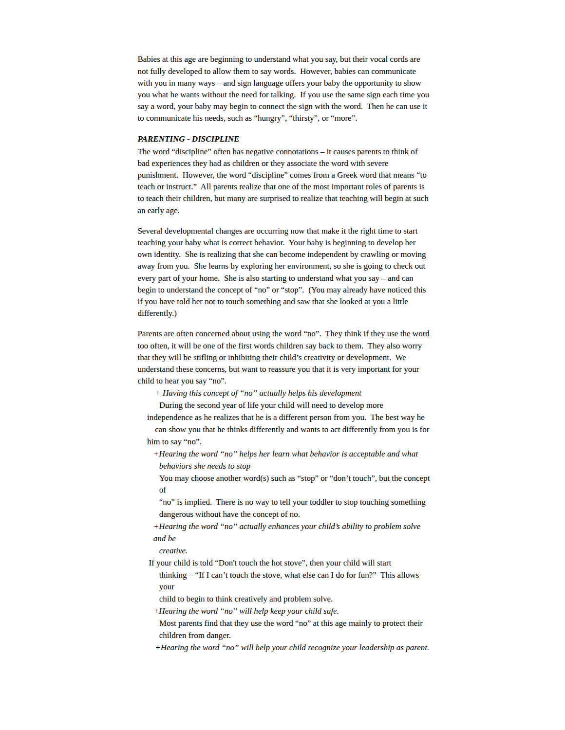Babies at this age are beginning to understand what you say, but their vocal cords are not fully developed to allow them to say words. However, babies can communicate with you in many ways – and sign language offers your baby the opportunity to show you what he wants without the need for talking. If you use the same sign each time you say a word, your baby may begin to connect the sign with the word. Then he can use it to communicate his needs, such as “hungry”, “thirsty”, or “more”.
PARENTING - DISCIPLINE
The word “discipline” often has negative connotations – it causes parents to think of bad experiences they had as children or they associate the word with severe punishment. However, the word “discipline” comes from a Greek word that means “to teach or instruct.” All parents realize that one of the most important roles of parents is to teach their children, but many are surprised to realize that teaching will begin at such an early age.
Several developmental changes are occurring now that make it the right time to start teaching your baby what is correct behavior. Your baby is beginning to develop her own identity. She is realizing that she can become independent by crawling or moving away from you. She learns by exploring her environment, so she is going to check out every part of your home. She is also starting to understand what you say – and can begin to understand the concept of “no” or “stop”. (You may already have noticed this if you have told her not to touch something and saw that she looked at you a little differently.)
Parents are often concerned about using the word “no”. They think if they use the word too often, it will be one of the first words children say back to them. They also worry that they will be stifling or inhibiting their child’s creativity or development. We understand these concerns, but want to reassure you that it is very important for your child to hear you say “no”.
+ Having this concept of “no” actually helps his development
During the second year of life your child will need to develop more
independence as he realizes that he is a different person from you. The best way he
can show you that he thinks differently and wants to act differently from you is for
him to say “no”.
+Hearing the word “no” helps her learn what behavior is acceptable and what
behaviors she needs to stop
You may choose another word(s) such as “stop” or “don’t touch”, but the concept of
“no” is implied. There is no way to tell your toddler to stop touching something
dangerous without have the concept of no.
+Hearing the word “no” actually enhances your child’s ability to problem solve and be
creative.
If your child is told “Don't touch the hot stove”, then your child will start
thinking – “If I can’t touch the stove, what else can I do for fun?” This allows your
child to begin to think creatively and problem solve.
+Hearing the word “no” will help keep your child safe.
Most parents find that they use the word “no” at this age mainly to protect their
children from danger.
+Hearing the word “no” will help your child recognize your leadership as parent.